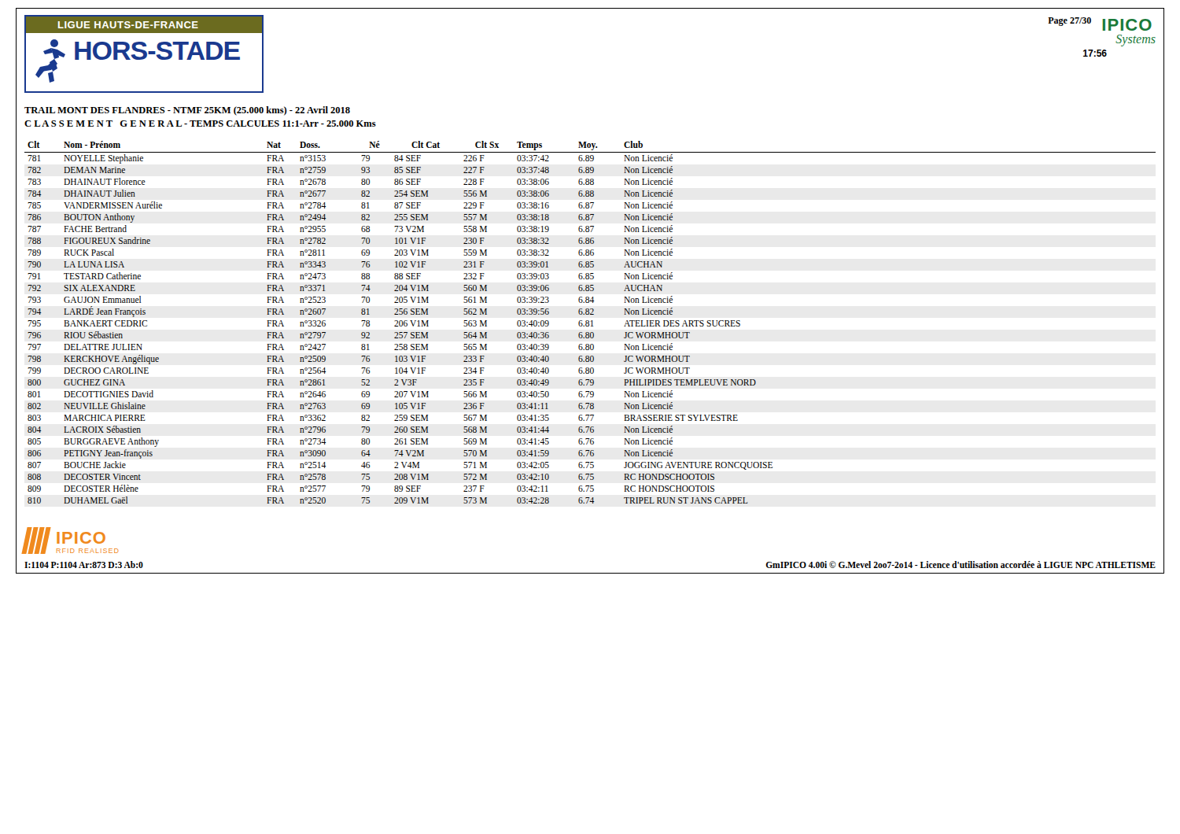LIGUE HAUTS-DE-FRANCE
HORS-STADE
Page 27/30 IPICO Systems
17:56
TRAIL MONT DES FLANDRES - NTMF 25KM (25.000 kms) - 22 Avril 2018
C L A S S E M E N T G E N E R A L - TEMPS CALCULES 11:1-Arr - 25.000 Kms
| Clt | Nom - Prénom | Nat | Doss. | Né | Clt Cat | Clt Sx | Temps | Moy. | Club |
| --- | --- | --- | --- | --- | --- | --- | --- | --- | --- |
| 781 | NOYELLE Stephanie | FRA | n°3153 | 79 | 84 SEF | 226 F | 03:37:42 | 6.89 | Non Licencié |
| 782 | DEMAN Marine | FRA | n°2759 | 93 | 85 SEF | 227 F | 03:37:48 | 6.89 | Non Licencié |
| 783 | DHAINAUT Florence | FRA | n°2678 | 80 | 86 SEF | 228 F | 03:38:06 | 6.88 | Non Licencié |
| 784 | DHAINAUT Julien | FRA | n°2677 | 82 | 254 SEM | 556 M | 03:38:06 | 6.88 | Non Licencié |
| 785 | VANDERMISSEN Aurélie | FRA | n°2784 | 81 | 87 SEF | 229 F | 03:38:16 | 6.87 | Non Licencié |
| 786 | BOUTON Anthony | FRA | n°2494 | 82 | 255 SEM | 557 M | 03:38:18 | 6.87 | Non Licencié |
| 787 | FACHE Bertrand | FRA | n°2955 | 68 | 73 V2M | 558 M | 03:38:19 | 6.87 | Non Licencié |
| 788 | FIGOUREUX Sandrine | FRA | n°2782 | 70 | 101 V1F | 230 F | 03:38:32 | 6.86 | Non Licencié |
| 789 | RUCK Pascal | FRA | n°2811 | 69 | 203 V1M | 559 M | 03:38:32 | 6.86 | Non Licencié |
| 790 | LA LUNA LISA | FRA | n°3343 | 76 | 102 V1F | 231 F | 03:39:01 | 6.85 | AUCHAN |
| 791 | TESTARD Catherine | FRA | n°2473 | 88 | 88 SEF | 232 F | 03:39:03 | 6.85 | Non Licencié |
| 792 | SIX ALEXANDRE | FRA | n°3371 | 74 | 204 V1M | 560 M | 03:39:06 | 6.85 | AUCHAN |
| 793 | GAUJON Emmanuel | FRA | n°2523 | 70 | 205 V1M | 561 M | 03:39:23 | 6.84 | Non Licencié |
| 794 | LARDÉ Jean François | FRA | n°2607 | 81 | 256 SEM | 562 M | 03:39:56 | 6.82 | Non Licencié |
| 795 | BANKAERT CEDRIC | FRA | n°3326 | 78 | 206 V1M | 563 M | 03:40:09 | 6.81 | ATELIER DES ARTS SUCRES |
| 796 | RIOU Sébastien | FRA | n°2797 | 92 | 257 SEM | 564 M | 03:40:36 | 6.80 | JC WORMHOUT |
| 797 | DELATTRE JULIEN | FRA | n°2427 | 81 | 258 SEM | 565 M | 03:40:39 | 6.80 | Non Licencié |
| 798 | KERCKHOVE Angélique | FRA | n°2509 | 76 | 103 V1F | 233 F | 03:40:40 | 6.80 | JC WORMHOUT |
| 799 | DECROO CAROLINE | FRA | n°2564 | 76 | 104 V1F | 234 F | 03:40:40 | 6.80 | JC WORMHOUT |
| 800 | GUCHEZ GINA | FRA | n°2861 | 52 | 2 V3F | 235 F | 03:40:49 | 6.79 | PHILIPIDES TEMPLEUVE NORD |
| 801 | DECOTTIGNIES David | FRA | n°2646 | 69 | 207 V1M | 566 M | 03:40:50 | 6.79 | Non Licencié |
| 802 | NEUVILLE Ghislaine | FRA | n°2763 | 69 | 105 V1F | 236 F | 03:41:11 | 6.78 | Non Licencié |
| 803 | MARCHICA PIERRE | FRA | n°3362 | 82 | 259 SEM | 567 M | 03:41:35 | 6.77 | BRASSERIE ST SYLVESTRE |
| 804 | LACROIX Sébastien | FRA | n°2796 | 79 | 260 SEM | 568 M | 03:41:44 | 6.76 | Non Licencié |
| 805 | BURGGRAEVE Anthony | FRA | n°2734 | 80 | 261 SEM | 569 M | 03:41:45 | 6.76 | Non Licencié |
| 806 | PETIGNY Jean-françois | FRA | n°3090 | 64 | 74 V2M | 570 M | 03:41:59 | 6.76 | Non Licencié |
| 807 | BOUCHE Jackie | FRA | n°2514 | 46 | 2 V4M | 571 M | 03:42:05 | 6.75 | JOGGING AVENTURE RONCQUOISE |
| 808 | DECOSTER Vincent | FRA | n°2578 | 75 | 208 V1M | 572 M | 03:42:10 | 6.75 | RC HONDSCHOOTOIS |
| 809 | DECOSTER Hélène | FRA | n°2577 | 79 | 89 SEF | 237 F | 03:42:11 | 6.75 | RC HONDSCHOOTOIS |
| 810 | DUHAMEL Gaël | FRA | n°2520 | 75 | 209 V1M | 573 M | 03:42:28 | 6.74 | TRIPEL RUN ST JANS CAPPEL |
IPICO RFID REALISED
I:1104 P:1104 Ar:873 D:3 Ab:0
GmIPICO 4.00i © G.Mevel 2oo7-2o14 - Licence d'utilisation accordée à LIGUE NPC ATHLETISME